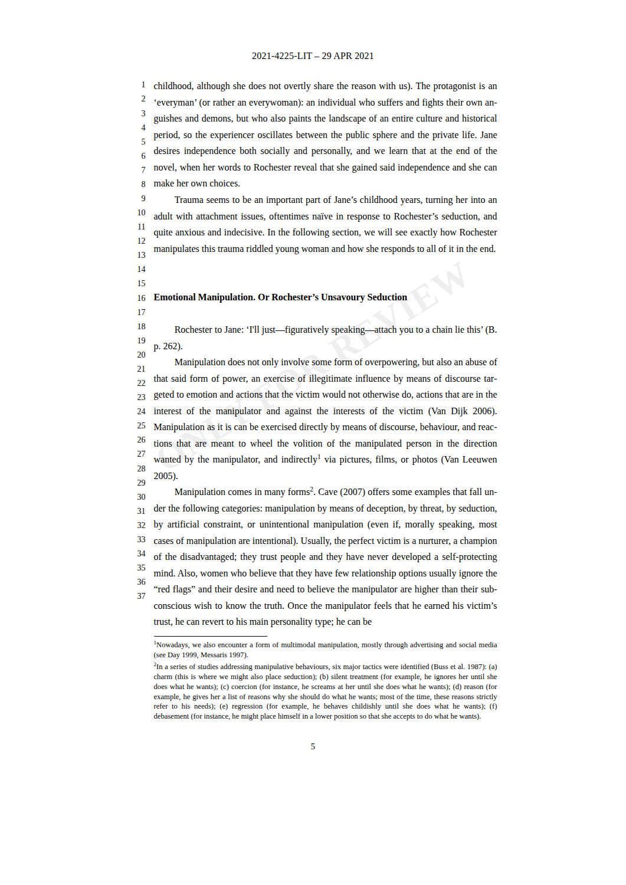ONLY FOR REVIEW
2021-4225-LIT – 29 APR 2021
1
2
3
4
5
6
7
8
9
10
11
12
13
14
15
16
17
18
19
20
21
22
23
24
25
26
27
28
29
30
31
32
33
34
35
36
37
childhood, although she does not overtly share the reason with us). The protagonist is an ‘everyman’ (or rather an everywoman): an individual who suffers and fights their own anguishes and demons, but who also paints the landscape of an entire culture and historical period, so the experiencer oscillates between the public sphere and the private life. Jane desires independence both socially and personally, and we learn that at the end of the novel, when her words to Rochester reveal that she gained said independence and she can make her own choices.
Trauma seems to be an important part of Jane’s childhood years, turning her into an adult with attachment issues, oftentimes naïve in response to Rochester’s seduction, and quite anxious and indecisive. In the following section, we will see exactly how Rochester manipulates this trauma riddled young woman and how she responds to all of it in the end.
Emotional Manipulation. Or Rochester’s Unsavoury Seduction
Rochester to Jane: ‘I'll just—figuratively speaking—attach you to a chain lie this’ (B. p. 262).
Manipulation does not only involve some form of overpowering, but also an abuse of that said form of power, an exercise of illegitimate influence by means of discourse targeted to emotion and actions that the victim would not otherwise do, actions that are in the interest of the manipulator and against the interests of the victim (Van Dijk 2006). Manipulation as it is can be exercised directly by means of discourse, behaviour, and reactions that are meant to wheel the volition of the manipulated person in the direction wanted by the manipulator, and indirectly1 via pictures, films, or photos (Van Leeuwen 2005).
Manipulation comes in many forms2. Cave (2007) offers some examples that fall under the following categories: manipulation by means of deception, by threat, by seduction, by artificial constraint, or unintentional manipulation (even if, morally speaking, most cases of manipulation are intentional). Usually, the perfect victim is a nurturer, a champion of the disadvantaged; they trust people and they have never developed a self-protecting mind. Also, women who believe that they have few relationship options usually ignore the “red flags” and their desire and need to believe the manipulator are higher than their subconscious wish to know the truth. Once the manipulator feels that he earned his victim’s trust, he can revert to his main personality type; he can be
1Nowadays, we also encounter a form of multimodal manipulation, mostly through advertising and social media (see Day 1999, Messaris 1997).
2In a series of studies addressing manipulative behaviours, six major tactics were identified (Buss et al. 1987): (a) charm (this is where we might also place seduction); (b) silent treatment (for example, he ignores her until she does what he wants); (c) coercion (for instance, he screams at her until she does what he wants); (d) reason (for example, he gives her a list of reasons why she should do what he wants; most of the time, these reasons strictly refer to his needs); (e) regression (for example, he behaves childishly until she does what he wants); (f) debasement (for instance, he might place himself in a lower position so that she accepts to do what he wants).
5